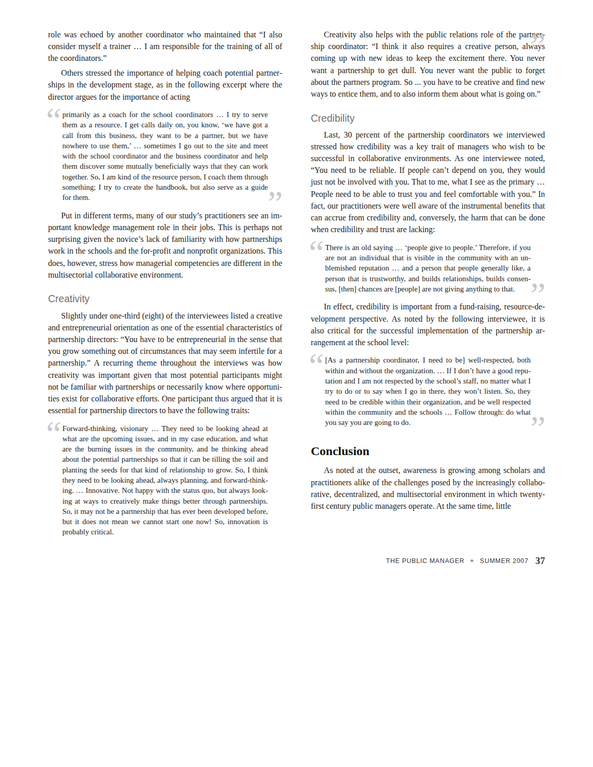role was echoed by another coordinator who maintained that “I also consider myself a trainer … I am responsible for the training of all of the coordinators.”
Others stressed the importance of helping coach potential partnerships in the development stage, as in the following excerpt where the director argues for the importance of acting
primarily as a coach for the school coordinators … I try to serve them as a resource. I get calls daily on, you know, ‘we have got a call from this business, they want to be a partner, but we have nowhere to use them,’ … sometimes I go out to the site and meet with the school coordinator and the business coordinator and help them discover some mutually beneficially ways that they can work together. So, I am kind of the resource person, I coach them through something; I try to create the handbook, but also serve as a guide for them.
Put in different terms, many of our study’s practitioners see an important knowledge management role in their jobs. This is perhaps not surprising given the novice’s lack of familiarity with how partnerships work in the schools and the for-profit and nonprofit organizations. This does, however, stress how managerial competencies are different in the multisectorial collaborative environment.
Creativity
Slightly under one-third (eight) of the interviewees listed a creative and entrepreneurial orientation as one of the essential characteristics of partnership directors: “You have to be entrepreneurial in the sense that you grow something out of circumstances that may seem infertile for a partnership.” A recurring theme throughout the interviews was how creativity was important given that most potential participants might not be familiar with partnerships or necessarily know where opportunities exist for collaborative efforts. One participant thus argued that it is essential for partnership directors to have the following traits:
Forward-thinking, visionary … They need to be looking ahead at what are the upcoming issues, and in my case education, and what are the burning issues in the community, and be thinking ahead about the potential partnerships so that it can be tilling the soil and planting the seeds for that kind of relationship to grow. So, I think they need to be looking ahead, always planning, and forward-thinking. … Innovative. Not happy with the status quo, but always looking at ways to creatively make things better through partnerships. So, it may not be a partnership that has ever been developed before, but it does not mean we cannot start one now! So, innovation is probably critical.
Creativity also helps with the public relations role of the partnership coordinator: “I think it also requires a creative person, always coming up with new ideas to keep the excitement there. You never want a partnership to get dull. You never want the public to forget about the partners program. So ... you have to be creative and find new ways to entice them, and to also inform them about what is going on.”
Credibility
Last, 30 percent of the partnership coordinators we interviewed stressed how credibility was a key trait of managers who wish to be successful in collaborative environments. As one interviewee noted, “You need to be reliable. If people can’t depend on you, they would just not be involved with you. That to me, what I see as the primary … People need to be able to trust you and feel comfortable with you.” In fact, our practitioners were well aware of the instrumental benefits that can accrue from credibility and, conversely, the harm that can be done when credibility and trust are lacking:
There is an old saying … ‘people give to people.’ Therefore, if you are not an individual that is visible in the community with an unblemished reputation … and a person that people generally like, a person that is trustworthy, and builds relationships, builds consensus, [then] chances are [people] are not giving anything to that.
In effect, credibility is important from a fund-raising, resource-development perspective. As noted by the following interviewee, it is also critical for the successful implementation of the partnership arrangement at the school level:
[As a partnership coordinator, I need to be] well-respected, both within and without the organization. … If I don’t have a good reputation and I am not respected by the school’s staff, no matter what I try to do or to say when I go in there, they won’t listen. So, they need to be credible within their organization, and be well respected within the community and the schools … Follow through: do what you say you are going to do.
Conclusion
As noted at the outset, awareness is growing among scholars and practitioners alike of the challenges posed by the increasingly collaborative, decentralized, and multisectorial environment in which twenty-first century public managers operate. At the same time, little
THE PUBLIC MANAGER ✦ SUMMER 2007 37